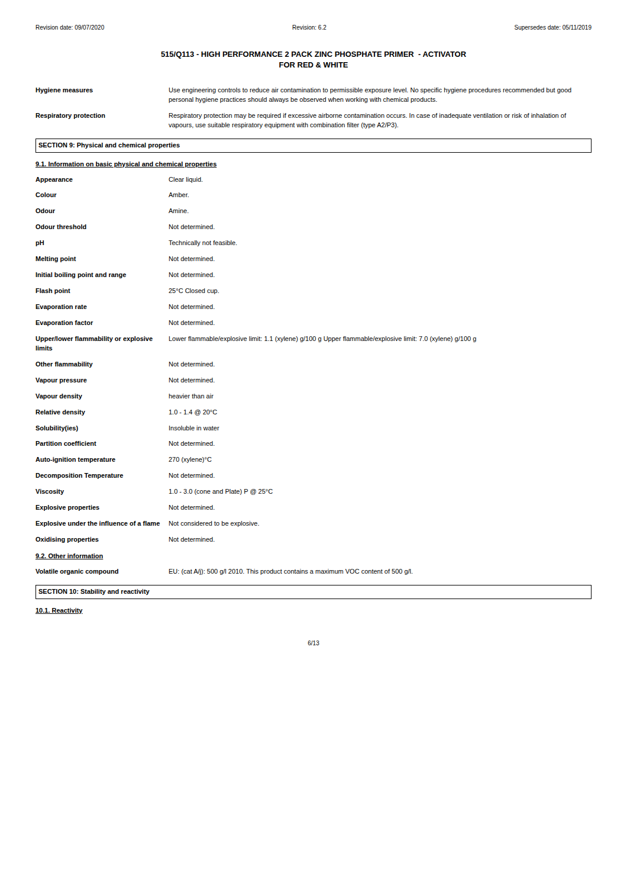Revision date: 09/07/2020 Revision: 6.2 Supersedes date: 05/11/2019
515/Q113 - HIGH PERFORMANCE 2 PACK ZINC PHOSPHATE PRIMER - ACTIVATOR
FOR RED & WHITE
Hygiene measures
Use engineering controls to reduce air contamination to permissible exposure level. No specific hygiene procedures recommended but good personal hygiene practices should always be observed when working with chemical products.
Respiratory protection
Respiratory protection may be required if excessive airborne contamination occurs. In case of inadequate ventilation or risk of inhalation of vapours, use suitable respiratory equipment with combination filter (type A2/P3).
SECTION 9: Physical and chemical properties
9.1. Information on basic physical and chemical properties
Appearance
Clear liquid.
Colour
Amber.
Odour
Amine.
Odour threshold
Not determined.
pH
Technically not feasible.
Melting point
Not determined.
Initial boiling point and range
Not determined.
Flash point
25°C Closed cup.
Evaporation rate
Not determined.
Evaporation factor
Not determined.
Upper/lower flammability or explosive limits
Lower flammable/explosive limit: 1.1 (xylene) g/100 g Upper flammable/explosive limit: 7.0 (xylene) g/100 g
Other flammability
Not determined.
Vapour pressure
Not determined.
Vapour density
heavier than air
Relative density
1.0 - 1.4 @ 20°C
Solubility(ies)
Insoluble in water
Partition coefficient
Not determined.
Auto-ignition temperature
270 (xylene)°C
Decomposition Temperature
Not determined.
Viscosity
1.0 - 3.0 (cone and Plate) P @ 25°C
Explosive properties
Not determined.
Explosive under the influence of a flame
Not considered to be explosive.
Oxidising properties
Not determined.
9.2. Other information
Volatile organic compound
EU: (cat A/j): 500 g/l 2010. This product contains a maximum VOC content of 500 g/l.
SECTION 10: Stability and reactivity
10.1. Reactivity
6/13